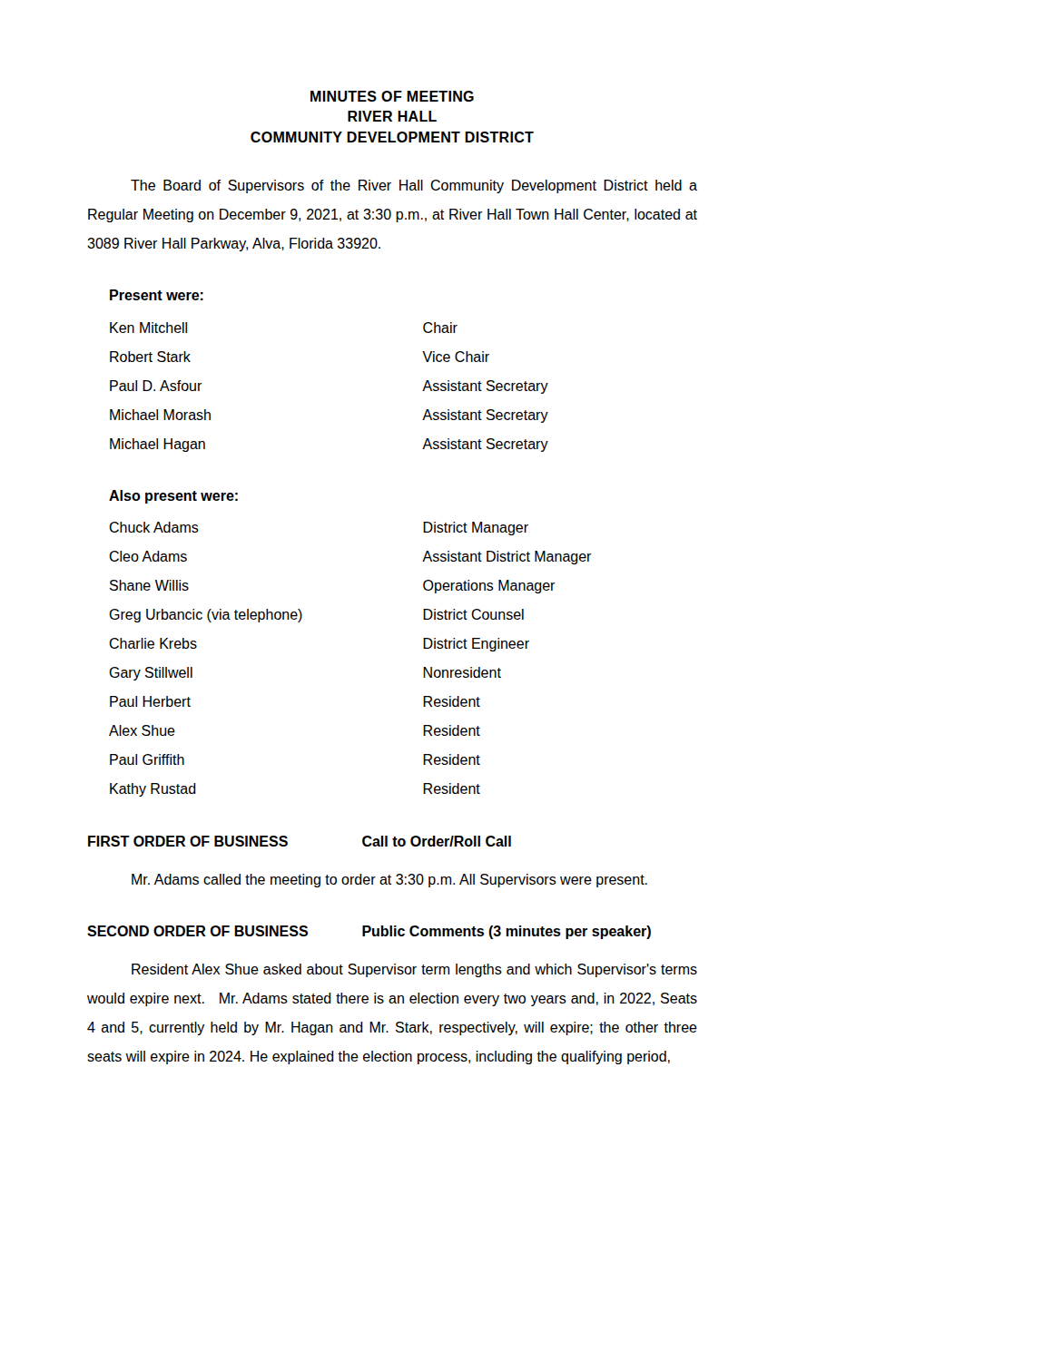MINUTES OF MEETING RIVER HALL COMMUNITY DEVELOPMENT DISTRICT
The Board of Supervisors of the River Hall Community Development District held a Regular Meeting on December 9, 2021, at 3:30 p.m., at River Hall Town Hall Center, located at 3089 River Hall Parkway, Alva, Florida 33920.
Present were:
| Ken Mitchell | Chair |
| Robert Stark | Vice Chair |
| Paul D. Asfour | Assistant Secretary |
| Michael Morash | Assistant Secretary |
| Michael Hagan | Assistant Secretary |
Also present were:
| Chuck Adams | District Manager |
| Cleo Adams | Assistant District Manager |
| Shane Willis | Operations Manager |
| Greg Urbancic (via telephone) | District Counsel |
| Charlie Krebs | District Engineer |
| Gary Stillwell | Nonresident |
| Paul Herbert | Resident |
| Alex Shue | Resident |
| Paul Griffith | Resident |
| Kathy Rustad | Resident |
| FIRST ORDER OF BUSINESS | Call to Order/Roll Call |
Mr. Adams called the meeting to order at 3:30 p.m. All Supervisors were present.
| SECOND ORDER OF BUSINESS | Public Comments (3 minutes per speaker) |
Resident Alex Shue asked about Supervisor term lengths and which Supervisor's terms would expire next. Mr. Adams stated there is an election every two years and, in 2022, Seats 4 and 5, currently held by Mr. Hagan and Mr. Stark, respectively, will expire; the other three seats will expire in 2024. He explained the election process, including the qualifying period,